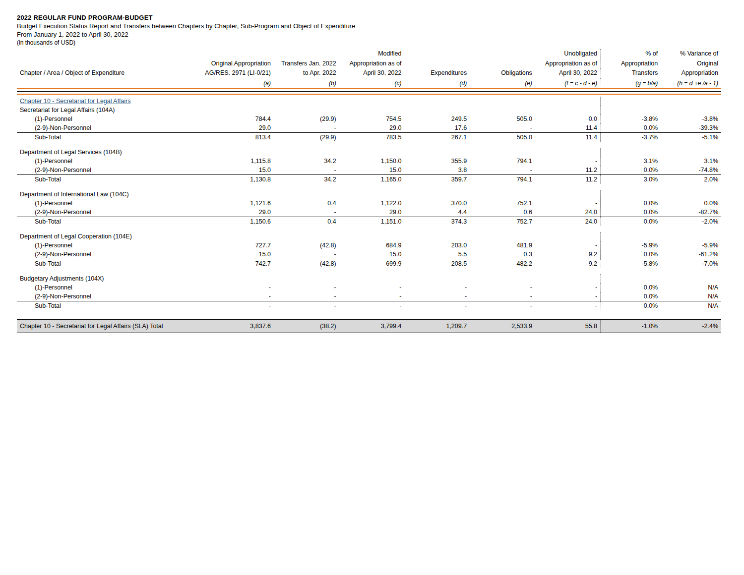2022 REGULAR FUND PROGRAM-BUDGET
Budget Execution Status Report and Transfers between Chapters by Chapter, Sub-Program and Object of Expenditure
From January 1, 2022 to April 30, 2022
(in thousands of USD)
| | | | Modified | | | Unobligated | % of | % Variance of |
| --- | --- | --- | --- | --- | --- | --- | --- | --- |
| | Original Appropriation | Transfers Jan. 2022 | Appropriation as of | | | Appropriation as of | Appropriation | Original |
| Chapter / Area / Object of Expenditure | AG/RES. 2971 (LI-0/21) | to Apr. 2022 | April 30, 2022 | Expenditures | Obligations | April 30, 2022 | Transfers | Appropriation |
| | (a) | (b) | (c) | (d) | (e) | (f = c - d - e) | (g = b/a) | (h = d +e /a - 1) |
| Chapter 10 - Secretariat for Legal Affairs | | | | | | | | |
| Secretariat for Legal Affairs (104A) | | | | | | | | |
| (1)-Personnel | 784.4 | (29.9) | 754.5 | 249.5 | 505.0 | 0.0 | -3.8% | -3.8% |
| (2-9)-Non-Personnel | 29.0 | - | 29.0 | 17.6 | - | 11.4 | 0.0% | -39.3% |
| Sub-Total | 813.4 | (29.9) | 783.5 | 267.1 | 505.0 | 11.4 | -3.7% | -5.1% |
| Department of Legal Services (104B) | | | | | | | | |
| (1)-Personnel | 1,115.8 | 34.2 | 1,150.0 | 355.9 | 794.1 | - | 3.1% | 3.1% |
| (2-9)-Non-Personnel | 15.0 | - | 15.0 | 3.8 | - | 11.2 | 0.0% | -74.8% |
| Sub-Total | 1,130.8 | 34.2 | 1,165.0 | 359.7 | 794.1 | 11.2 | 3.0% | 2.0% |
| Department of International Law (104C) | | | | | | | | |
| (1)-Personnel | 1,121.6 | 0.4 | 1,122.0 | 370.0 | 752.1 | - | 0.0% | 0.0% |
| (2-9)-Non-Personnel | 29.0 | - | 29.0 | 4.4 | 0.6 | 24.0 | 0.0% | -82.7% |
| Sub-Total | 1,150.6 | 0.4 | 1,151.0 | 374.3 | 752.7 | 24.0 | 0.0% | -2.0% |
| Department of Legal Cooperation (104E) | | | | | | | | |
| (1)-Personnel | 727.7 | (42.8) | 684.9 | 203.0 | 481.9 | - | -5.9% | -5.9% |
| (2-9)-Non-Personnel | 15.0 | - | 15.0 | 5.5 | 0.3 | 9.2 | 0.0% | -61.2% |
| Sub-Total | 742.7 | (42.8) | 699.9 | 208.5 | 482.2 | 9.2 | -5.8% | -7.0% |
| Budgetary Adjustments (104X) | | | | | | | | |
| (1)-Personnel | - | - | - | - | - | - | 0.0% | N/A |
| (2-9)-Non-Personnel | - | - | - | - | - | - | 0.0% | N/A |
| Sub-Total | - | - | - | - | - | - | 0.0% | N/A |
| Chapter 10 - Secretariat for Legal Affairs (SLA) Total | 3,837.6 | (38.2) | 3,799.4 | 1,209.7 | 2,533.9 | 55.8 | -1.0% | -2.4% |